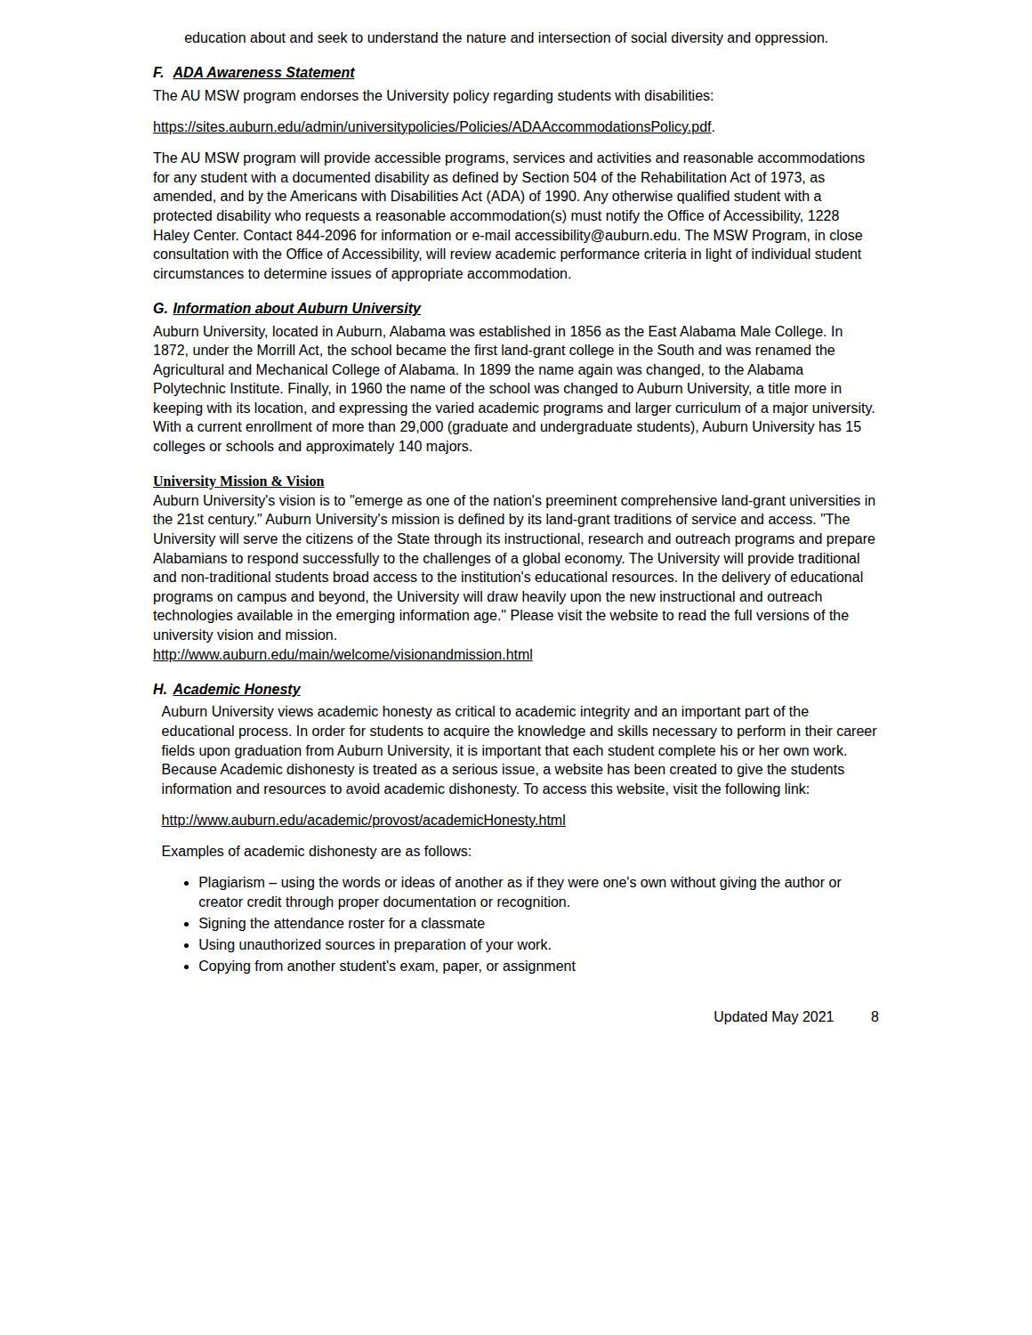education about and seek to understand the nature and intersection of social diversity and oppression.
F. ADA Awareness Statement
The AU MSW program endorses the University policy regarding students with disabilities:
https://sites.auburn.edu/admin/universitypolicies/Policies/ADAAccommodationsPolicy.pdf.
The AU MSW program will provide accessible programs, services and activities and reasonable accommodations for any student with a documented disability as defined by Section 504 of the Rehabilitation Act of 1973, as amended, and by the Americans with Disabilities Act (ADA) of 1990. Any otherwise qualified student with a protected disability who requests a reasonable accommodation(s) must notify the Office of Accessibility, 1228 Haley Center. Contact 844-2096 for information or e-mail accessibility@auburn.edu. The MSW Program, in close consultation with the Office of Accessibility, will review academic performance criteria in light of individual student circumstances to determine issues of appropriate accommodation.
G. Information about Auburn University
Auburn University, located in Auburn, Alabama was established in 1856 as the East Alabama Male College. In 1872, under the Morrill Act, the school became the first land-grant college in the South and was renamed the Agricultural and Mechanical College of Alabama. In 1899 the name again was changed, to the Alabama Polytechnic Institute. Finally, in 1960 the name of the school was changed to Auburn University, a title more in keeping with its location, and expressing the varied academic programs and larger curriculum of a major university. With a current enrollment of more than 29,000 (graduate and undergraduate students), Auburn University has 15 colleges or schools and approximately 140 majors.
University Mission & Vision
Auburn University's vision is to "emerge as one of the nation's preeminent comprehensive land-grant universities in the 21st century." Auburn University's mission is defined by its land-grant traditions of service and access. "The University will serve the citizens of the State through its instructional, research and outreach programs and prepare Alabamians to respond successfully to the challenges of a global economy. The University will provide traditional and non-traditional students broad access to the institution's educational resources. In the delivery of educational programs on campus and beyond, the University will draw heavily upon the new instructional and outreach technologies available in the emerging information age." Please visit the website to read the full versions of the university vision and mission.
http://www.auburn.edu/main/welcome/visionandmission.html
H. Academic Honesty
Auburn University views academic honesty as critical to academic integrity and an important part of the educational process. In order for students to acquire the knowledge and skills necessary to perform in their career fields upon graduation from Auburn University, it is important that each student complete his or her own work. Because Academic dishonesty is treated as a serious issue, a website has been created to give the students information and resources to avoid academic dishonesty. To access this website, visit the following link:
http://www.auburn.edu/academic/provost/academicHonesty.html
Examples of academic dishonesty are as follows:
Plagiarism – using the words or ideas of another as if they were one's own without giving the author or creator credit through proper documentation or recognition.
Signing the attendance roster for a classmate
Using unauthorized sources in preparation of your work.
Copying from another student's exam, paper, or assignment
Updated May 20218